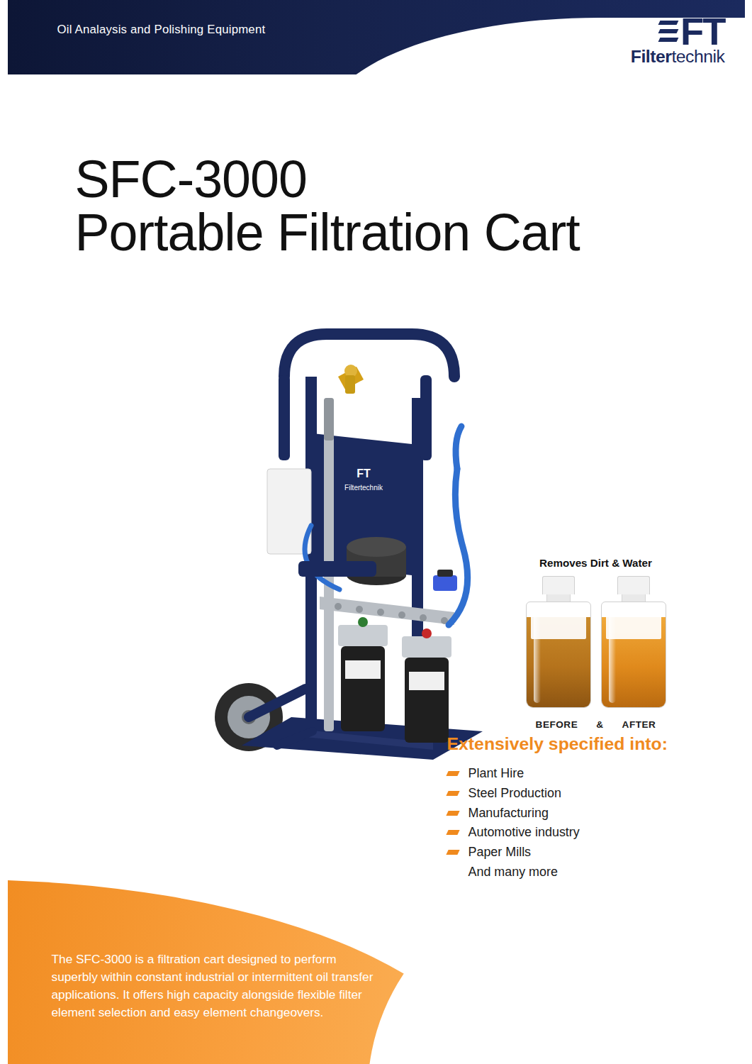Oil Analaysis and Polishing Equipment
FT
Filter technik
SFC-3000 Portable Filtration Cart
FT Filtertechnik
Removes Dirt & Water
BEFORE&AFTER
Extensively specified into:
Plant Hire
Steel Production
Manufacturing
Automotive industry
Paper Mills
And many more
The SFC-3000 is a filtration cart designed to perform superbly within constant industrial or intermittent oil transfer applications. It offers high capacity alongside flexible filter element selection and easy element changeovers.